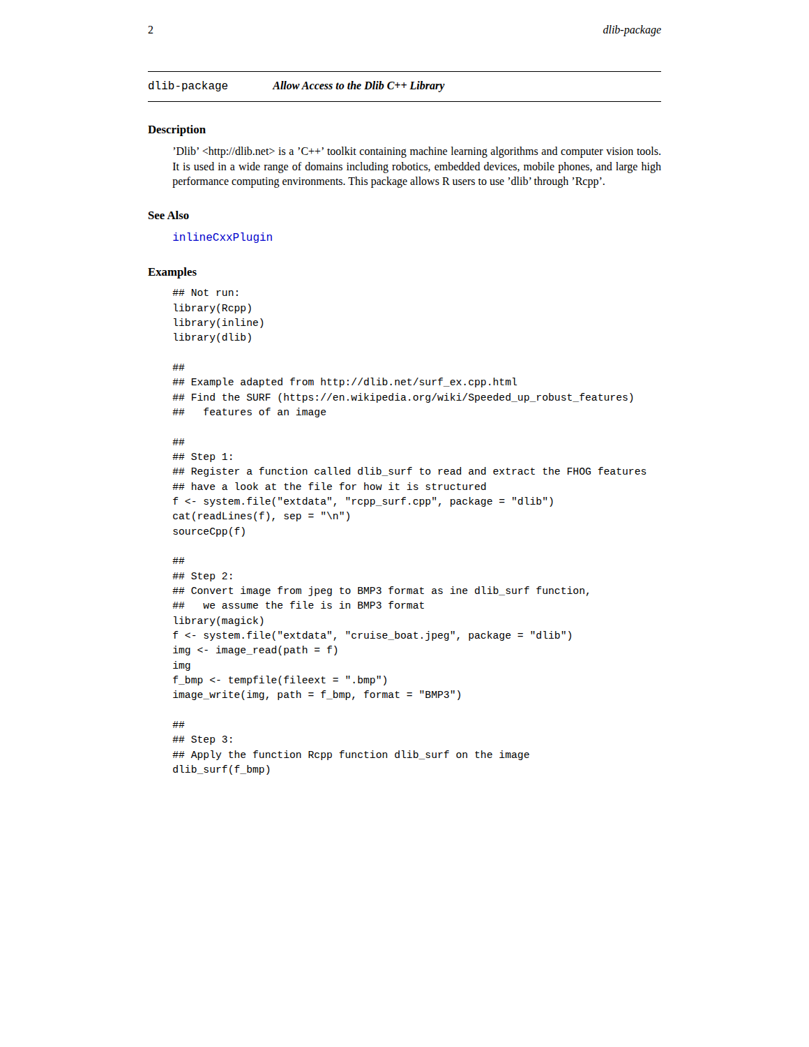2 dlib-package
dlib-package Allow Access to the Dlib C++ Library
Description
’Dlib’ <http://dlib.net> is a ’C++’ toolkit containing machine learning algorithms and computer vision tools. It is used in a wide range of domains including robotics, embedded devices, mobile phones, and large high performance computing environments. This package allows R users to use ’dlib’ through ’Rcpp’.
See Also
inlineCxxPlugin
Examples
## Not run: 
library(Rcpp)
library(inline)
library(dlib)

##
## Example adapted from http://dlib.net/surf_ex.cpp.html
## Find the SURF (https://en.wikipedia.org/wiki/Speeded_up_robust_features)
##   features of an image

##
## Step 1:
## Register a function called dlib_surf to read and extract the FHOG features
## have a look at the file for how it is structured
f <- system.file("extdata", "rcpp_surf.cpp", package = "dlib")
cat(readLines(f), sep = "\n")
sourceCpp(f)

##
## Step 2:
## Convert image from jpeg to BMP3 format as ine dlib_surf function,
##   we assume the file is in BMP3 format
library(magick)
f <- system.file("extdata", "cruise_boat.jpeg", package = "dlib")
img <- image_read(path = f)
img
f_bmp <- tempfile(fileext = ".bmp")
image_write(img, path = f_bmp, format = "BMP3")

##
## Step 3:
## Apply the function Rcpp function dlib_surf on the image
dlib_surf(f_bmp)